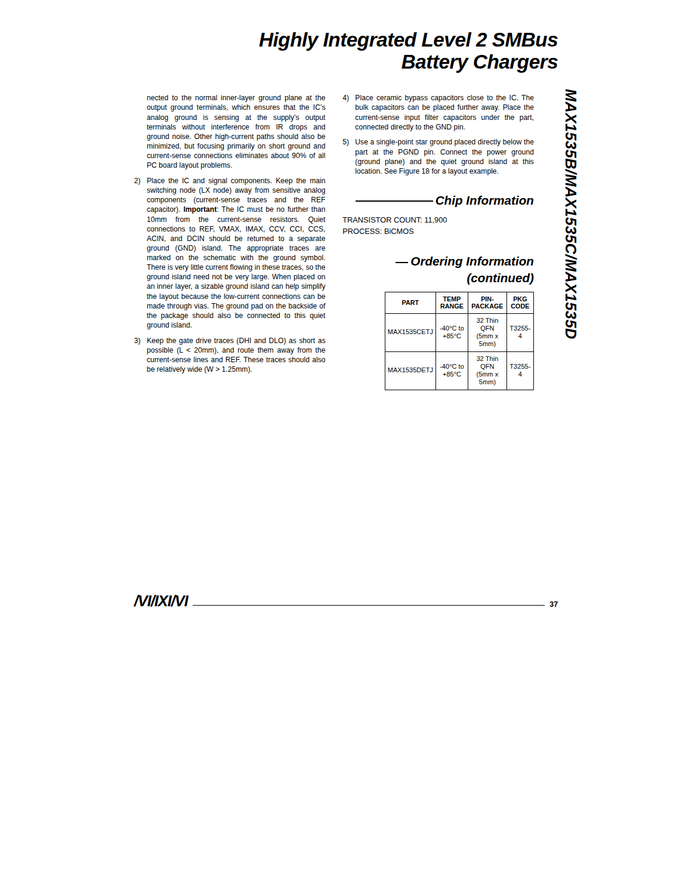Highly Integrated Level 2 SMBus
Battery Chargers
MAX1535B/MAX1535C/MAX1535D
nected to the normal inner-layer ground plane at the output ground terminals, which ensures that the IC’s analog ground is sensing at the supply’s output terminals without interference from IR drops and ground noise. Other high-current paths should also be minimized, but focusing primarily on short ground and current-sense connections eliminates about 90% of all PC board layout problems.
2) Place the IC and signal components. Keep the main switching node (LX node) away from sensitive analog components (current-sense traces and the REF capacitor). Important: The IC must be no further than 10mm from the current-sense resistors. Quiet connections to REF, VMAX, IMAX, CCV, CCI, CCS, ACIN, and DCIN should be returned to a separate ground (GND) island. The appropriate traces are marked on the schematic with the ground symbol. There is very little current flowing in these traces, so the ground island need not be very large. When placed on an inner layer, a sizable ground island can help simplify the layout because the low-current connections can be made through vias. The ground pad on the backside of the package should also be connected to this quiet ground island.
3) Keep the gate drive traces (DHI and DLO) as short as possible (L < 20mm), and route them away from the current-sense lines and REF. These traces should also be relatively wide (W > 1.25mm).
4) Place ceramic bypass capacitors close to the IC. The bulk capacitors can be placed further away. Place the current-sense input filter capacitors under the part, connected directly to the GND pin.
5) Use a single-point star ground placed directly below the part at the PGND pin. Connect the power ground (ground plane) and the quiet ground island at this location. See Figure 18 for a layout example.
Chip Information
TRANSISTOR COUNT: 11,900
PROCESS: BiCMOS
Ordering Information (continued)
| PART | TEMP RANGE | PIN- PACKAGE | PKG CODE |
| --- | --- | --- | --- |
| MAX1535CETJ | -40°C to +85°C | 32 Thin QFN (5mm x 5mm) | T3255-4 |
| MAX1535DETJ | -40°C to +85°C | 32 Thin QFN (5mm x 5mm) | T3255-4 |
/VI/IXI/VI
37